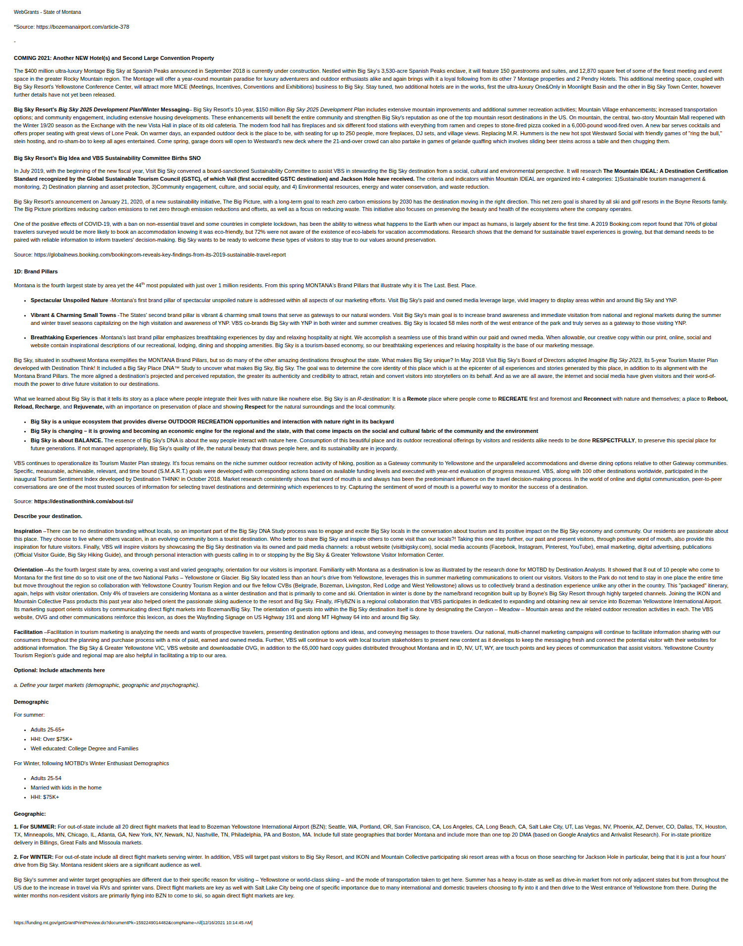WebGrants - State of Montana
*Source: https://bozemanairport.com/article-378
-
COMING 2021: Another NEW Hotel(s) and Second Large Convention Property
The $400 million ultra-luxury Montage Big Sky at Spanish Peaks announced in September 2018 is currently under construction. Nestled within Big Sky's 3,530-acre Spanish Peaks enclave, it will feature 150 guestrooms and suites, and 12,870 square feet of some of the finest meeting and event space in the greater Rocky Mountain region. The Montage will offer a year-round mountain paradise for luxury adventurers and outdoor enthusiasts alike and again brings with it a loyal following from its other 7 Montage properties and 2 Pendry Hotels. This additional meeting space, coupled with Big Sky Resort's Yellowstone Conference Center, will attract more MICE (Meetings, Incentives, Conventions and Exhibitions) business to Big Sky. Stay tuned, two additional hotels are in the works, first the ultra-luxury One&Only in Moonlight Basin and the other in Big Sky Town Center, however further details have not yet been released.
Big Sky Resort's Big Sky 2025 Development Plan/Winter Messaging– Big Sky Resort's 10-year, $150 million Big Sky 2025 Development Plan includes extensive mountain improvements and additional summer recreation activities; Mountain Village enhancements; increased transportation options; and community engagement, including extensive housing developments. These enhancements will benefit the entire community and strengthen Big Sky's reputation as one of the top mountain resort destinations in the US. On mountain, the central, two-story Mountain Mall reopened with the Winter 19/20 season as the Exchange with the new Vista Hall in place of its old cafeteria. The modern food hall has fireplaces and six different food stations with everything from ramen and crepes to stone-fired pizza cooked in a 6,000-pound wood-fired oven. A new bar serves cocktails and offers proper seating with great views of Lone Peak. On warmer days, an expanded outdoor deck is the place to be, with seating for up to 250 people, more fireplaces, DJ sets, and village views. Replacing M.R. Hummers is the new hot spot Westward Social with friendly games of "ring the bull," stein hosting, and ro-sham-bo to keep all ages entertained. Come spring, garage doors will open to Westward's new deck where the 21-and-over crowd can also partake in games of gelande quaffing which involves sliding beer steins across a table and then chugging them.
Big Sky Resort's Big Idea and VBS Sustainability Committee Births SNO
In July 2019, with the beginning of the new fiscal year, Visit Big Sky convened a board-sanctioned Sustainability Committee to assist VBS in stewarding the Big Sky destination from a social, cultural and environmental perspective. It will research The Mountain IDEAL: A Destination Certification Standard recognized by the Global Sustainable Tourism Council (GSTC), of which Vail (first accredited GSTC destination) and Jackson Hole have received. The criteria and indicators within Mountain IDEAL are organized into 4 categories: 1)Sustainable tourism management & monitoring, 2) Destination planning and asset protection, 3)Community engagement, culture, and social equity, and 4) Environmental resources, energy and water conservation, and waste reduction.
Big Sky Resort's announcement on January 21, 2020, of a new sustainability initiative, The Big Picture, with a long-term goal to reach zero carbon emissions by 2030 has the destination moving in the right direction. This net zero goal is shared by all ski and golf resorts in the Boyne Resorts family. The Big Picture prioritizes reducing carbon emissions to net zero through emission reductions and offsets, as well as a focus on reducing waste. This initiative also focuses on preserving the beauty and health of the ecosystems where the company operates.
One of the positive effects of COVID-19, with a ban on non-essential travel and some countries in complete lockdown, has been the ability to witness what happens to the Earth when our impact as humans, is largely absent for the first time. A 2019 Booking.com report found that 70% of global travelers surveyed would be more likely to book an accommodation knowing it was eco-friendly, but 72% were not aware of the existence of eco-labels for vacation accommodations. Research shows that the demand for sustainable travel experiences is growing, but that demand needs to be paired with reliable information to inform travelers' decision-making. Big Sky wants to be ready to welcome these types of visitors to stay true to our values around preservation.
Source: https://globalnews.booking.com/bookingcom-reveals-key-findings-from-its-2019-sustainable-travel-report
1D: Brand Pillars
Montana is the fourth largest state by area yet the 44th most populated with just over 1 million residents. From this spring MONTANA's Brand Pillars that illustrate why it is The Last. Best. Place.
Spectacular Unspoiled Nature -Montana's first brand pillar of spectacular unspoiled nature is addressed within all aspects of our marketing efforts. Visit Big Sky's paid and owned media leverage large, vivid imagery to display areas within and around Big Sky and YNP.
Vibrant & Charming Small Towns -The States' second brand pillar is vibrant & charming small towns that serve as gateways to our natural wonders. Visit Big Sky's main goal is to increase brand awareness and immediate visitation from national and regional markets during the summer and winter travel seasons capitalizing on the high visitation and awareness of YNP. VBS co-brands Big Sky with YNP in both winter and summer creatives. Big Sky is located 58 miles north of the west entrance of the park and truly serves as a gateway to those visiting YNP.
Breathtaking Experiences -Montana's last brand pillar emphasizes breathtaking experiences by day and relaxing hospitality at night. We accomplish a seamless use of this brand within our paid and owned media. When allowable, our creative copy within our print, online, social and website contain inspirational descriptions of our recreational, lodging, dining and shopping amenities. Big Sky is a tourism-based economy, so our breathtaking experiences and relaxing hospitality is the base of our marketing message.
Big Sky, situated in southwest Montana exemplifies the MONTANA Brand Pillars, but so do many of the other amazing destinations throughout the state. What makes Big Sky unique? In May 2018 Visit Big Sky's Board of Directors adopted Imagine Big Sky 2023, its 5-year Tourism Master Plan developed with Destination Think! It included a Big Sky Place DNA™ Study to uncover what makes Big Sky, Big Sky. The goal was to determine the core identity of this place which is at the epicenter of all experiences and stories generated by this place, in addition to its alignment with the Montana Brand Pillars. The more aligned a destination's projected and perceived reputation, the greater its authenticity and credibility to attract, retain and convert visitors into storytellers on its behalf. And as we are all aware, the internet and social media have given visitors and their word-of-mouth the power to drive future visitation to our destinations.
What we learned about Big Sky is that it tells its story as a place where people integrate their lives with nature like nowhere else. Big Sky is an R-destination: It is a Remote place where people come to RECREATE first and foremost and Reconnect with nature and themselves; a place to Reboot, Reload, Recharge, and Rejuvenate, with an importance on preservation of place and showing Respect for the natural surroundings and the local community.
Big Sky is a unique ecosystem that provides diverse OUTDOOR RECREATION opportunities and interaction with nature right in its backyard
Big Sky is changing – it is growing and becoming an economic engine for the regional and the state, with that come impacts on the social and cultural fabric of the community and the environment
Big Sky is about BALANCE. The essence of Big Sky's DNA is about the way people interact with nature here. Consumption of this beautiful place and its outdoor recreational offerings by visitors and residents alike needs to be done RESPECTFULLY, to preserve this special place for future generations. If not managed appropriately, Big Sky's quality of life, the natural beauty that draws people here, and its sustainability are in jeopardy.
VBS continues to operationalize its Tourism Master Plan strategy. It's focus remains on the niche summer outdoor recreation activity of hiking, position as a Gateway community to Yellowstone and the unparalleled accommodations and diverse dining options relative to other Gateway communities. Specific, measurable, achievable, relevant, and time bound (S.M.A.R.T.) goals were developed with corresponding actions based on available funding levels and executed with year-end evaluation of progress measured. VBS, along with 100 other destinations worldwide, participated in the inaugural Tourism Sentiment Index developed by Destination THINK! in October 2018. Market research consistently shows that word of mouth is and always has been the predominant influence on the travel decision-making process. In the world of online and digital communication, peer-to-peer conversations are one of the most trusted sources of information for selecting travel destinations and determining which experiences to try. Capturing the sentiment of word of mouth is a powerful way to monitor the success of a destination.
Source: https://destinationthink.com/about-tsi/
Describe your destination.
Inspiration –There can be no destination branding without locals, so an important part of the Big Sky DNA Study process was to engage and excite Big Sky locals in the conversation about tourism and its positive impact on the Big Sky economy and community. Our residents are passionate about this place. They choose to live where others vacation, in an evolving community born a tourist destination. Who better to share Big Sky and inspire others to come visit than our locals?! Taking this one step further, our past and present visitors, through positive word of mouth, also provide this inspiration for future visitors. Finally, VBS will inspire visitors by showcasing the Big Sky destination via its owned and paid media channels: a robust website (visitbigsky.com), social media accounts (Facebook, Instagram, Pinterest, YouTube), email marketing, digital advertising, publications (Official Visitor Guide, Big Sky Hiking Guide), and through personal interaction with guests calling in to or stopping by the Big Sky & Greater Yellowstone Visitor Information Center.
Orientation –As the fourth largest state by area, covering a vast and varied geography, orientation for our visitors is important. Familiarity with Montana as a destination is low as illustrated by the research done for MOTBD by Destination Analysts. It showed that 8 out of 10 people who come to Montana for the first time do so to visit one of the two National Parks – Yellowstone or Glacier. Big Sky located less than an hour's drive from Yellowstone, leverages this in summer marketing communications to orient our visitors. Visitors to the Park do not tend to stay in one place the entire time but move throughout the region so collaboration with Yellowstone Country Tourism Region and our five fellow CVBs (Belgrade, Bozeman, Livingston, Red Lodge and West Yellowstone) allows us to collectively brand a destination experience unlike any other in the country. This "packaged" itinerary, again, helps with visitor orientation. Only 4% of travelers are considering Montana as a winter destination and that is primarily to come and ski. Orientation in winter is done by the name/brand recognition built up by Boyne's Big Sky Resort through highly targeted channels. Joining the IKON and Mountain Collective Pass products this past year also helped orient the passionate skiing audience to the resort and Big Sky. Finally, #FlyBZN is a regional collaboration that VBS participates in dedicated to expanding and obtaining new air service into Bozeman Yellowstone International Airport. Its marketing support orients visitors by communicating direct flight markets into Bozeman/Big Sky. The orientation of guests into within the Big Sky destination itself is done by designating the Canyon – Meadow – Mountain areas and the related outdoor recreation activities in each. The VBS website, OVG and other communications reinforce this lexicon, as does the Wayfinding Signage on US Highway 191 and along MT Highway 64 into and around Big Sky.
Facilitation –Facilitation in tourism marketing is analyzing the needs and wants of prospective travelers, presenting destination options and ideas, and conveying messages to those travelers. Our national, multi-channel marketing campaigns will continue to facilitate information sharing with our consumers throughout the planning and purchase process with a mix of paid, earned and owned media. Further, VBS will continue to work with local tourism stakeholders to present new content as it develops to keep the messaging fresh and connect the potential visitor with their websites for additional information. The Big Sky & Greater Yellowstone VIC, VBS website and downloadable OVG, in addition to the 65,000 hard copy guides distributed throughout Montana and in ID, NV, UT, WY, are touch points and key pieces of communication that assist visitors. Yellowstone Country Tourism Region's guide and regional map are also helpful in facilitating a trip to our area.
Optional: Include attachments here
a. Define your target markets (demographic, geographic and psychographic).
Demographic
For summer:
Adults 25-65+
HHI: Over $75K+
Well educated: College Degree and Families
For Winter, following MOTBD's Winter Enthusiast Demographics
Adults 25-54
Married with kids in the home
HHI: $75K+
Geographic:
1. For SUMMER: For out-of-state include all 20 direct flight markets that lead to Bozeman Yellowstone International Airport (BZN); Seattle, WA, Portland, OR, San Francisco, CA, Los Angeles, CA, Long Beach, CA, Salt Lake City, UT, Las Vegas, NV, Phoenix, AZ, Denver, CO, Dallas, TX, Houston, TX, Minneapolis, MN, Chicago, IL, Atlanta, GA, New York, NY, Newark, NJ, Nashville, TN, Philadelphia, PA and Boston, MA. Include full state geographies that border Montana and include more than one top 20 DMA (based on Google Analytics and Arrivalist Research). For in-state prioritize delivery in Billings, Great Falls and Missoula markets.
2. For WINTER: For out-of-state include all direct flight markets serving winter. In addition, VBS will target past visitors to Big Sky Resort, and IKON and Mountain Collective participating ski resort areas with a focus on those searching for Jackson Hole in particular, being that it is just a four hours' drive from Big Sky. Montana resident skiers are a significant audience as well.
Big Sky's summer and winter target geographies are different due to their specific reason for visiting – Yellowstone or world-class skiing – and the mode of transportation taken to get here. Summer has a heavy in-state as well as drive-in market from not only adjacent states but from throughout the US due to the increase in travel via RVs and sprinter vans. Direct flight markets are key as well with Salt Lake City being one of specific importance due to many international and domestic travelers choosing to fly into it and then drive to the West entrance of Yellowstone from there. During the winter months non-resident visitors are primarily flying into BZN to come to ski, so again direct flight markets are key.
https://funding.mt.gov/getGrantPrintPreview.do?documentPk=1592249014482&compName=All[12/16/2021 10:14:45 AM]